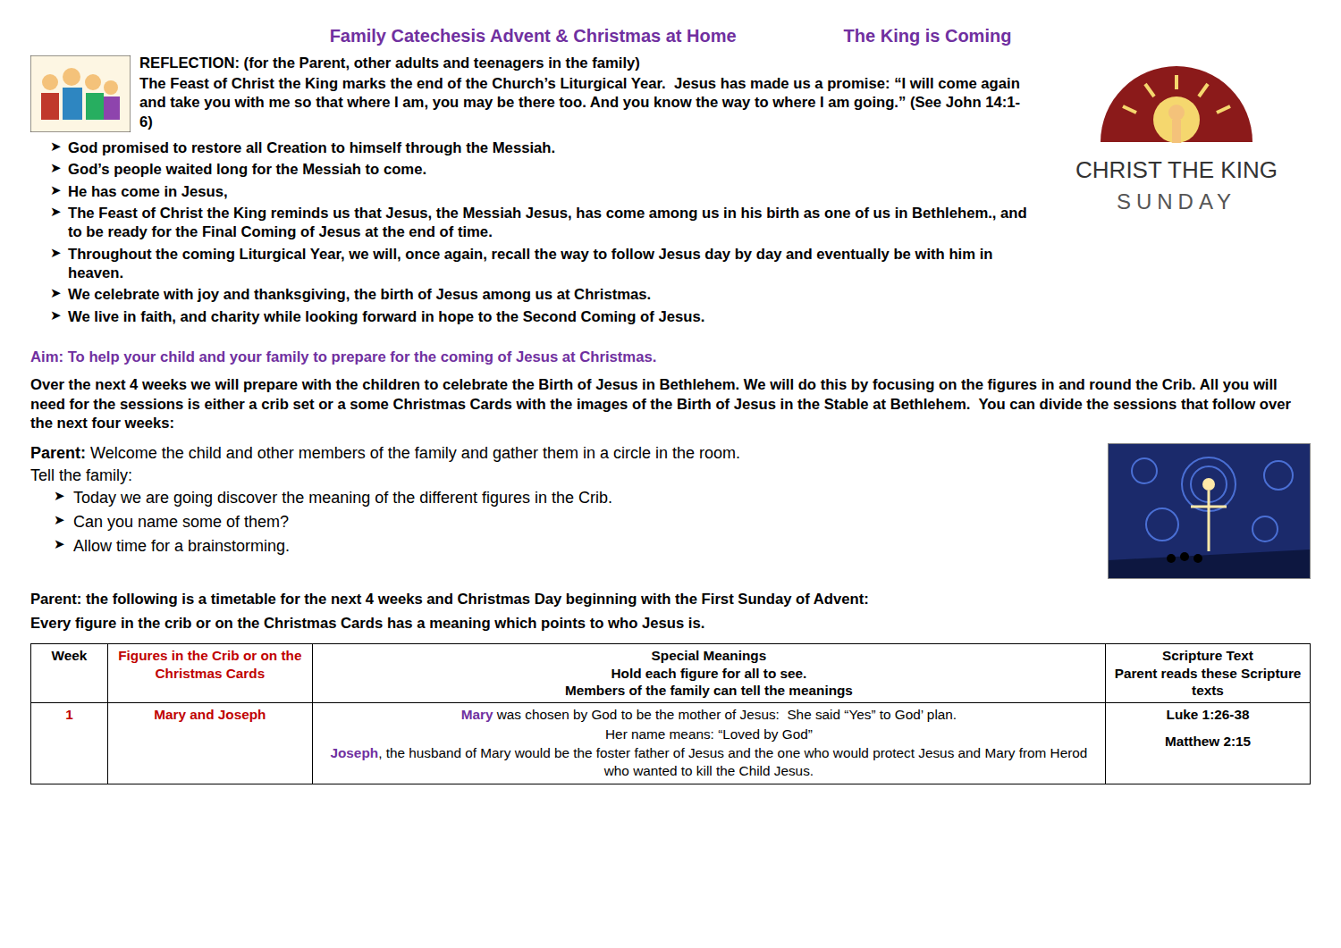Family Catechesis Advent & Christmas at Home The King is Coming
REFLECTION: (for the Parent, other adults and teenagers in the family)
The Feast of Christ the King marks the end of the Church’s Liturgical Year. Jesus has made us a promise: “I will come again and take you with me so that where I am, you may be there too. And you know the way to where I am going.” (See John 14:1-6)
God promised to restore all Creation to himself through the Messiah.
God’s people waited long for the Messiah to come.
He has come in Jesus,
The Feast of Christ the King reminds us that Jesus, the Messiah Jesus, has come among us in his birth as one of us in Bethlehem., and to be ready for the Final Coming of Jesus at the end of time.
Throughout the coming Liturgical Year, we will, once again, recall the way to follow Jesus day by day and eventually be with him in heaven.
We celebrate with joy and thanksgiving, the birth of Jesus among us at Christmas.
We live in faith, and charity while looking forward in hope to the Second Coming of Jesus.
Aim: To help your child and your family to prepare for the coming of Jesus at Christmas.
Over the next 4 weeks we will prepare with the children to celebrate the Birth of Jesus in Bethlehem. We will do this by focusing on the figures in and round the Crib. All you will need for the sessions is either a crib set or a some Christmas Cards with the images of the Birth of Jesus in the Stable at Bethlehem. You can divide the sessions that follow over the next four weeks:
Parent: Welcome the child and other members of the family and gather them in a circle in the room.
Tell the family:
Today we are going discover the meaning of the different figures in the Crib.
Can you name some of them?
Allow time for a brainstorming.
Parent: the following is a timetable for the next 4 weeks and Christmas Day beginning with the First Sunday of Advent:
Every figure in the crib or on the Christmas Cards has a meaning which points to who Jesus is.
| Week | Figures in the Crib or on the Christmas Cards | Special Meanings Hold each figure for all to see. Members of the family can tell the meanings | Scripture Text Parent reads these Scripture texts |
| --- | --- | --- | --- |
| 1 | Mary and Joseph | Mary was chosen by God to be the mother of Jesus: She said “Yes” to God’ plan. Her name means: “Loved by God” Joseph , the husband of Mary would be the foster father of Jesus and the one who would protect Jesus and Mary from Herod who wanted to kill the Child Jesus. | Luke 1:26-38 Matthew 2:15 |